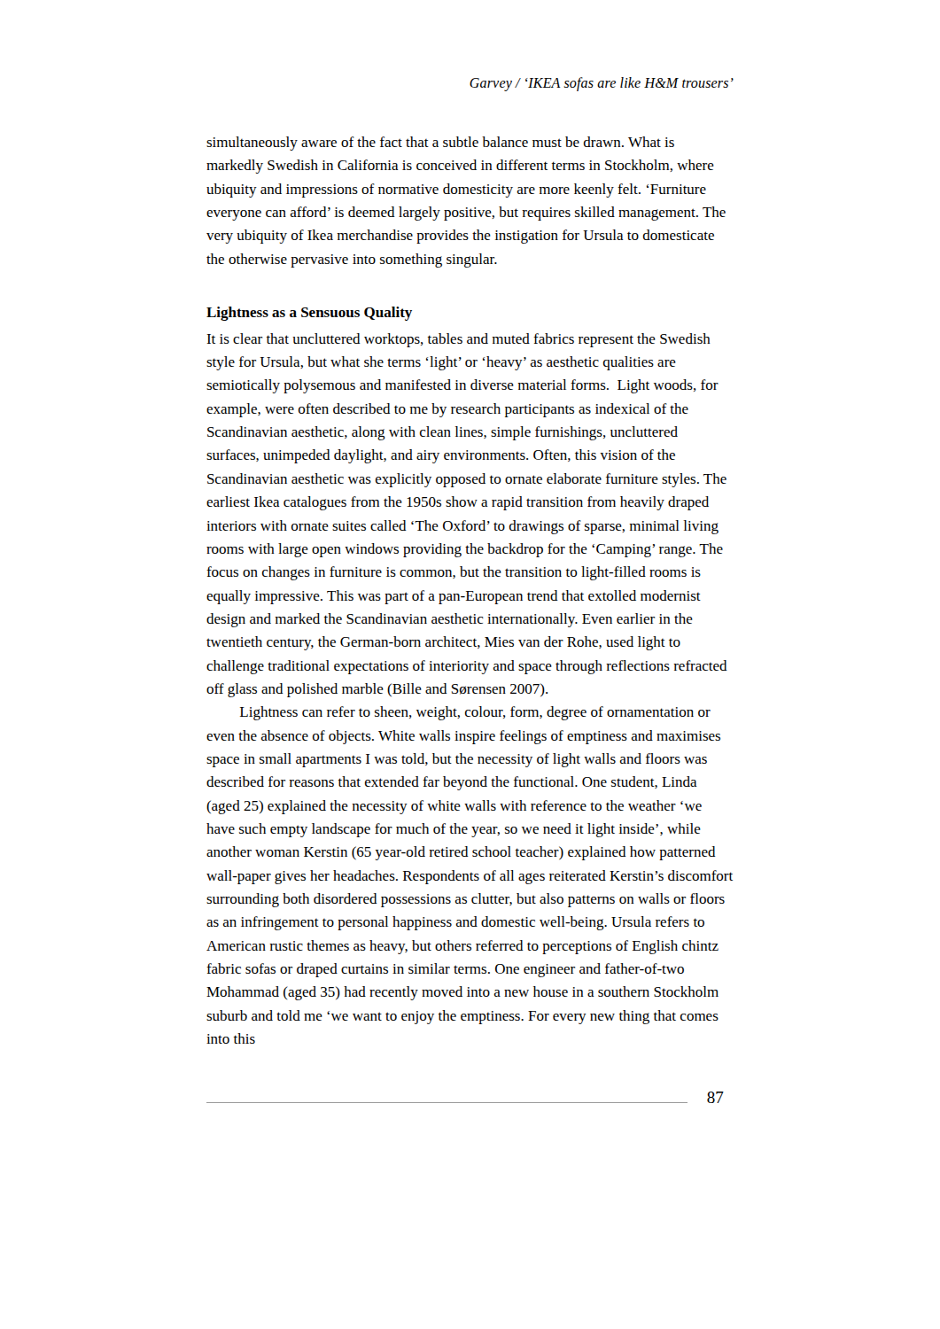Garvey / ‘IKEA sofas are like H&M trousers’
simultaneously aware of the fact that a subtle balance must be drawn. What is markedly Swedish in California is conceived in different terms in Stockholm, where ubiquity and impressions of normative domesticity are more keenly felt. ‘Furniture everyone can afford’ is deemed largely positive, but requires skilled management. The very ubiquity of Ikea merchandise provides the instigation for Ursula to domesticate the otherwise pervasive into something singular.
Lightness as a Sensuous Quality
It is clear that uncluttered worktops, tables and muted fabrics represent the Swedish style for Ursula, but what she terms ‘light’ or ‘heavy’ as aesthetic qualities are semiotically polysemous and manifested in diverse material forms. Light woods, for example, were often described to me by research participants as indexical of the Scandinavian aesthetic, along with clean lines, simple furnishings, uncluttered surfaces, unimpeded daylight, and airy environments. Often, this vision of the Scandinavian aesthetic was explicitly opposed to ornate elaborate furniture styles. The earliest Ikea catalogues from the 1950s show a rapid transition from heavily draped interiors with ornate suites called ‘The Oxford’ to drawings of sparse, minimal living rooms with large open windows providing the backdrop for the ‘Camping’ range. The focus on changes in furniture is common, but the transition to light-filled rooms is equally impressive. This was part of a pan-European trend that extolled modernist design and marked the Scandinavian aesthetic internationally. Even earlier in the twentieth century, the German-born architect, Mies van der Rohe, used light to challenge traditional expectations of interiority and space through reflections refracted off glass and polished marble (Bille and Sørensen 2007).
Lightness can refer to sheen, weight, colour, form, degree of ornamentation or even the absence of objects. White walls inspire feelings of emptiness and maximises space in small apartments I was told, but the necessity of light walls and floors was described for reasons that extended far beyond the functional. One student, Linda (aged 25) explained the necessity of white walls with reference to the weather ‘we have such empty landscape for much of the year, so we need it light inside’, while another woman Kerstin (65 year-old retired school teacher) explained how patterned wall-paper gives her headaches. Respondents of all ages reiterated Kerstin’s discomfort surrounding both disordered possessions as clutter, but also patterns on walls or floors as an infringement to personal happiness and domestic well-being. Ursula refers to American rustic themes as heavy, but others referred to perceptions of English chintz fabric sofas or draped curtains in similar terms. One engineer and father-of-two Mohammad (aged 35) had recently moved into a new house in a southern Stockholm suburb and told me ‘we want to enjoy the emptiness. For every new thing that comes into this
87